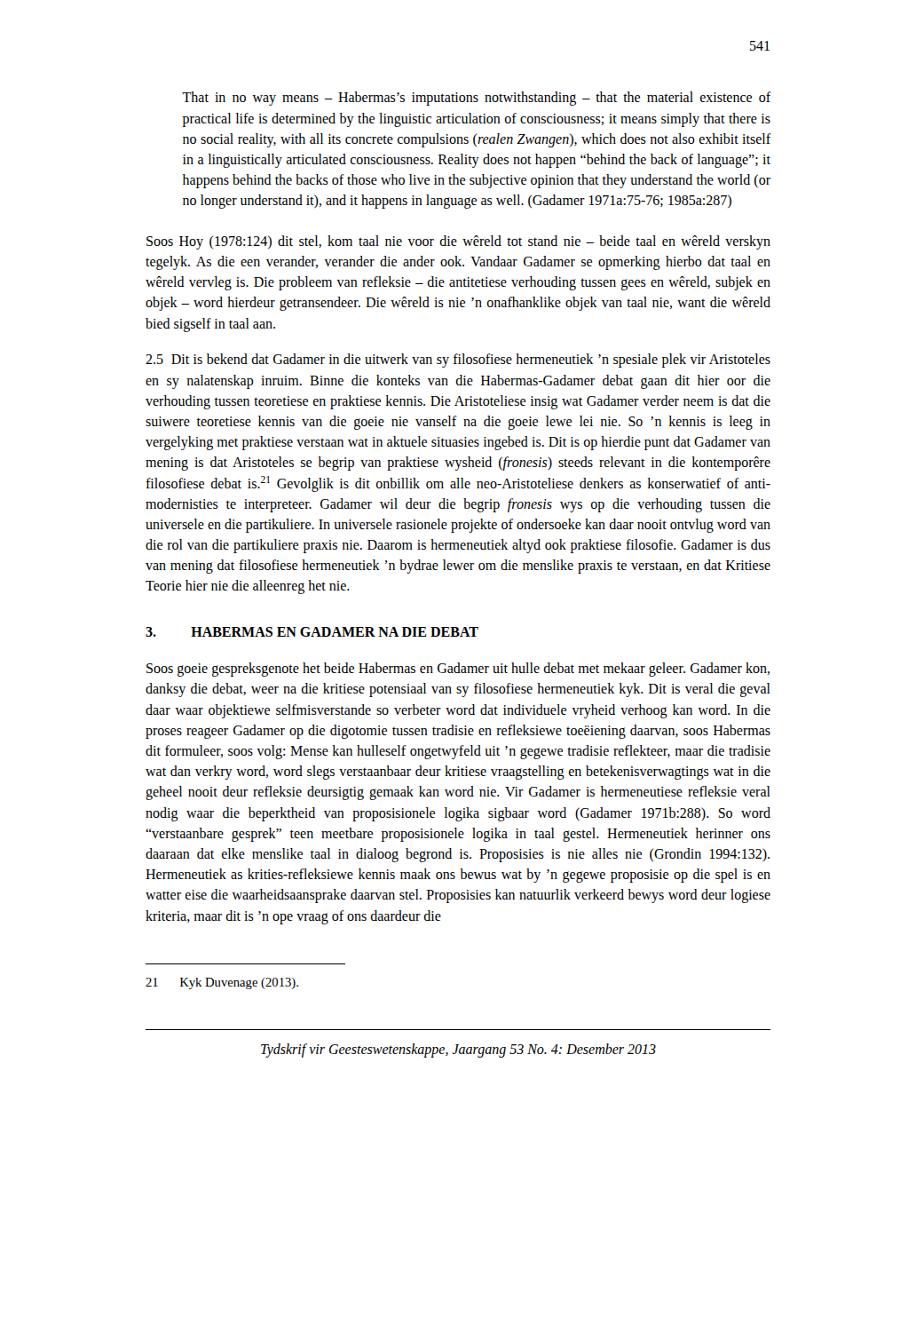541
That in no way means – Habermas’s imputations notwithstanding – that the material existence of practical life is determined by the linguistic articulation of consciousness; it means simply that there is no social reality, with all its concrete compulsions (realen Zwangen), which does not also exhibit itself in a linguistically articulated consciousness. Reality does not happen “behind the back of language”; it happens behind the backs of those who live in the subjective opinion that they understand the world (or no longer understand it), and it happens in language as well. (Gadamer 1971a:75-76; 1985a:287)
Soos Hoy (1978:124) dit stel, kom taal nie voor die wêreld tot stand nie – beide taal en wêreld verskyn tegelyk. As die een verander, verander die ander ook. Vandaar Gadamer se opmerking hierbo dat taal en wêreld vervleg is. Die probleem van refleksie – die antitetiese verhouding tussen gees en wêreld, subjek en objek – word hierdeur getransendeer. Die wêreld is nie ’n onafhanklike objek van taal nie, want die wêreld bied sigself in taal aan.
2.5 Dit is bekend dat Gadamer in die uitwerk van sy filosofiese hermeneutiek ’n spesiale plek vir Aristoteles en sy nalatenskap inruim. Binne die konteks van die Habermas-Gadamer debat gaan dit hier oor die verhouding tussen teoretiese en praktiese kennis. Die Aristoteliese insig wat Gadamer verder neem is dat die suiwere teoretiese kennis van die goeie nie vanself na die goeie lewe lei nie. So ’n kennis is leeg in vergelyking met praktiese verstaan wat in aktuele situasies ingebed is. Dit is op hierdie punt dat Gadamer van mening is dat Aristoteles se begrip van praktiese wysheid (fronesis) steeds relevant in die kontemporêre filosofiese debat is.21 Gevolglik is dit onbillik om alle neo-Aristoteliese denkers as konserwatief of anti-modernisties te interpreteer. Gadamer wil deur die begrip fronesis wys op die verhouding tussen die universele en die partikuliere. In universele rasionele projekte of ondersoeke kan daar nooit ontvlug word van die rol van die partikuliere praxis nie. Daarom is hermeneutiek altyd ook praktiese filosofie. Gadamer is dus van mening dat filosofiese hermeneutiek ’n bydrae lewer om die menslike praxis te verstaan, en dat Kritiese Teorie hier nie die alleenreg het nie.
3. HABERMAS EN GADAMER NA DIE DEBAT
Soos goeie gespreksgenote het beide Habermas en Gadamer uit hulle debat met mekaar geleer. Gadamer kon, danksy die debat, weer na die kritiese potensiaal van sy filosofiese hermeneutiek kyk. Dit is veral die geval daar waar objektiewe selfmisverstande so verbeter word dat individuele vryheid verhoog kan word. In die proses reageer Gadamer op die digotomie tussen tradisie en refleksiewe toeëiening daarvan, soos Habermas dit formuleer, soos volg: Mense kan hulleself ongetwyfeld uit ’n gegewe tradisie reflekteer, maar die tradisie wat dan verkry word, word slegs verstaanbaar deur kritiese vraagstelling en betekenisverwagtings wat in die geheel nooit deur refleksie deursigtig gemaak kan word nie. Vir Gadamer is hermeneutiese refleksie veral nodig waar die beperktheid van proposisionele logika sigbaar word (Gadamer 1971b:288). So word “verstaanbare gesprek” teen meetbare proposisionele logika in taal gestel. Hermeneutiek herinner ons daaraan dat elke menslike taal in dialoog begrond is. Proposisies is nie alles nie (Grondin 1994:132). Hermeneutiek as krities-refleksiewe kennis maak ons bewus wat by ’n gegewe proposisie op die spel is en watter eise die waarheidsaansprake daarvan stel. Proposisies kan natuurlik verkeerd bewys word deur logiese kriteria, maar dit is ’n ope vraag of ons daardeur die
21 Kyk Duvenage (2013).
Tydskrif vir Geesteswetenskappe, Jaargang 53 No. 4: Desember 2013